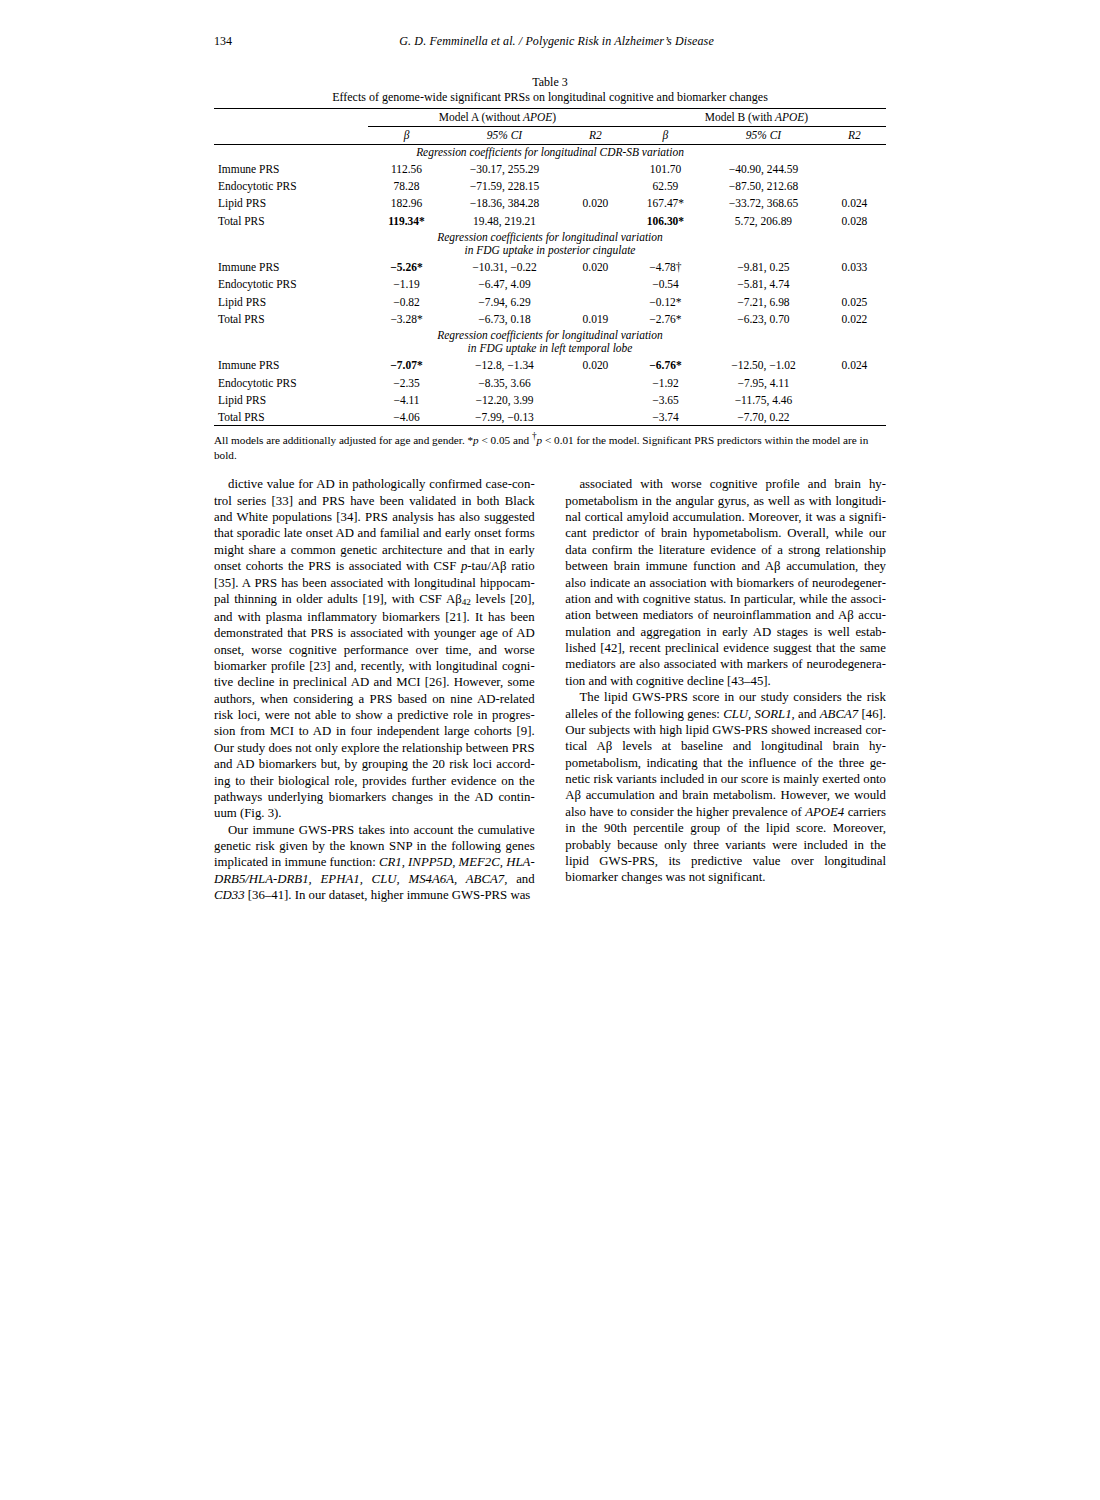134
G. D. Femminella et al. / Polygenic Risk in Alzheimer’s Disease
Table 3
Effects of genome-wide significant PRSs on longitudinal cognitive and biomarker changes
| | Model A (without APOE ) | Model B (with APOE ) |
| --- | --- | --- |
| | β | 95% CI | R2 | β | 95% CI | R2 |
| Regression coefficients for longitudinal CDR-SB variation |
| Immune PRS | 112.56 | −30.17, 255.29 | | 101.70 | −40.90, 244.59 | |
| Endocytotic PRS | 78.28 | −71.59, 228.15 | | 62.59 | −87.50, 212.68 | |
| Lipid PRS | 182.96 | −18.36, 384.28 | 0.020 | 167.47* | −33.72, 368.65 | 0.024 |
| Total PRS | 119.34* | 19.48, 219.21 | | 106.30* | 5.72, 206.89 | 0.028 |
| Regression coefficients for longitudinal variation in FDG uptake in posterior cingulate |
| Immune PRS | −5.26* | −10.31, −0.22 | 0.020 | −4.78† | −9.81, 0.25 | 0.033 |
| Endocytotic PRS | −1.19 | −6.47, 4.09 | | −0.54 | −5.81, 4.74 | |
| Lipid PRS | −0.82 | −7.94, 6.29 | | −0.12* | −7.21, 6.98 | 0.025 |
| Total PRS | −3.28* | −6.73, 0.18 | 0.019 | −2.76* | −6.23, 0.70 | 0.022 |
| Regression coefficients for longitudinal variation in FDG uptake in left temporal lobe |
| Immune PRS | −7.07* | −12.8, −1.34 | 0.020 | −6.76* | −12.50, −1.02 | 0.024 |
| Endocytotic PRS | −2.35 | −8.35, 3.66 | | −1.92 | −7.95, 4.11 | |
| Lipid PRS | −4.11 | −12.20, 3.99 | | −3.65 | −11.75, 4.46 | |
| Total PRS | −4.06 | −7.99, −0.13 | | −3.74 | −7.70, 0.22 | |
All models are additionally adjusted for age and gender. *p < 0.05 and †p < 0.01 for the model. Significant PRS predictors within the model are in bold.
dictive value for AD in pathologically confirmed case-control series [33] and PRS have been validated in both Black and White populations [34]. PRS analysis has also suggested that sporadic late onset AD and familial and early onset forms might share a common genetic architecture and that in early onset cohorts the PRS is associated with CSF p-tau/Aβ ratio [35]. A PRS has been associated with longitudinal hippocampal thinning in older adults [19], with CSF Aβ42 levels [20], and with plasma inflammatory biomarkers [21]. It has been demonstrated that PRS is associated with younger age of AD onset, worse cognitive performance over time, and worse biomarker profile [23] and, recently, with longitudinal cognitive decline in preclinical AD and MCI [26]. However, some authors, when considering a PRS based on nine AD-related risk loci, were not able to show a predictive role in progression from MCI to AD in four independent large cohorts [9]. Our study does not only explore the relationship between PRS and AD biomarkers but, by grouping the 20 risk loci according to their biological role, provides further evidence on the pathways underlying biomarkers changes in the AD continuum (Fig. 3).
Our immune GWS-PRS takes into account the cumulative genetic risk given by the known SNP in the following genes implicated in immune function: CR1, INPP5D, MEF2C, HLA-DRB5/HLA-DRB1, EPHA1, CLU, MS4A6A, ABCA7, and CD33 [36–41]. In our dataset, higher immune GWS-PRS was
associated with worse cognitive profile and brain hypometabolism in the angular gyrus, as well as with longitudinal cortical amyloid accumulation. Moreover, it was a significant predictor of brain hypometabolism. Overall, while our data confirm the literature evidence of a strong relationship between brain immune function and Aβ accumulation, they also indicate an association with biomarkers of neurodegeneration and with cognitive status. In particular, while the association between mediators of neuroinflammation and Aβ accumulation and aggregation in early AD stages is well established [42], recent preclinical evidence suggest that the same mediators are also associated with markers of neurodegeneration and with cognitive decline [43–45].
The lipid GWS-PRS score in our study considers the risk alleles of the following genes: CLU, SORL1, and ABCA7 [46]. Our subjects with high lipid GWS-PRS showed increased cortical Aβ levels at baseline and longitudinal brain hypometabolism, indicating that the influence of the three genetic risk variants included in our score is mainly exerted onto Aβ accumulation and brain metabolism. However, we would also have to consider the higher prevalence of APOE4 carriers in the 90th percentile group of the lipid score. Moreover, probably because only three variants were included in the lipid GWS-PRS, its predictive value over longitudinal biomarker changes was not significant.